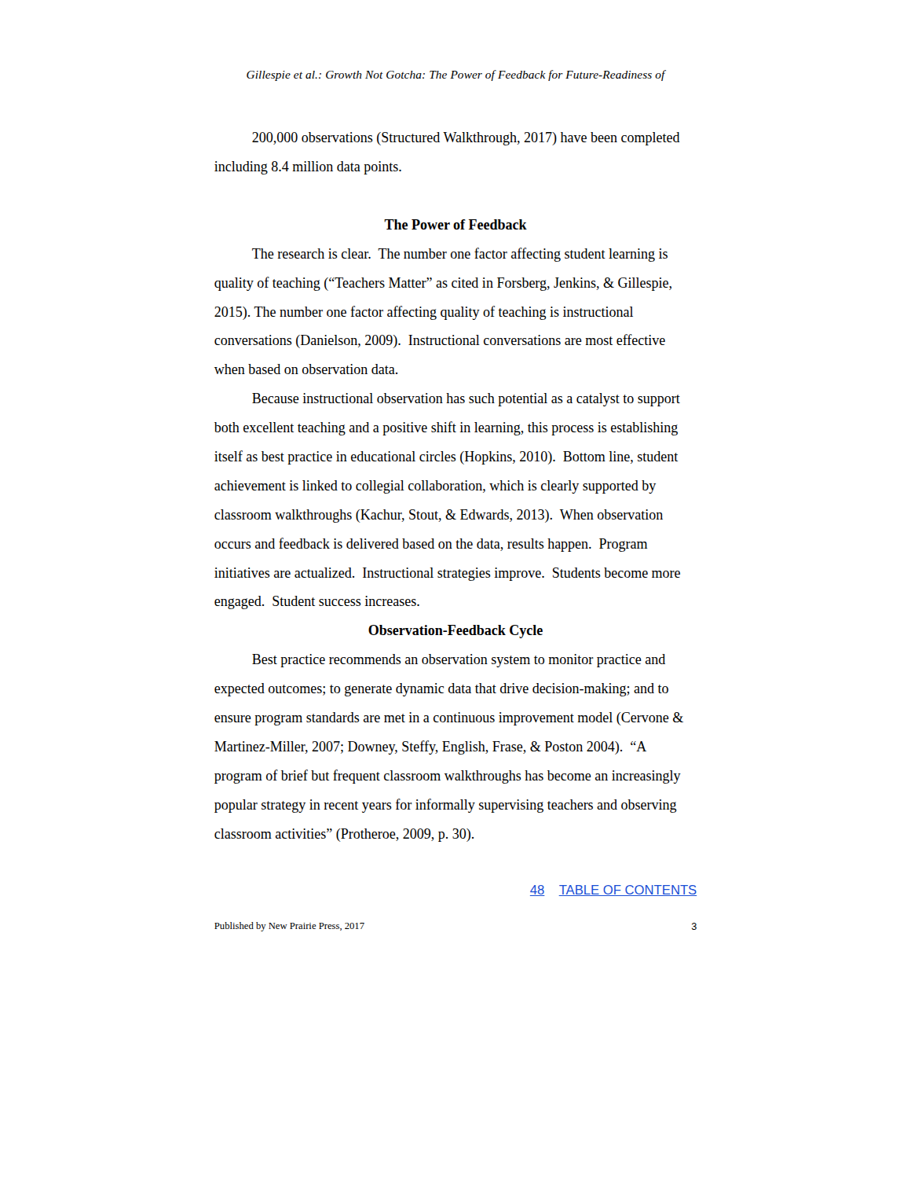Gillespie et al.: Growth Not Gotcha: The Power of Feedback for Future-Readiness of
200,000 observations (Structured Walkthrough, 2017) have been completed including 8.4 million data points.
The Power of Feedback
The research is clear. The number one factor affecting student learning is quality of teaching (“Teachers Matter” as cited in Forsberg, Jenkins, & Gillespie, 2015). The number one factor affecting quality of teaching is instructional conversations (Danielson, 2009). Instructional conversations are most effective when based on observation data.
Because instructional observation has such potential as a catalyst to support both excellent teaching and a positive shift in learning, this process is establishing itself as best practice in educational circles (Hopkins, 2010). Bottom line, student achievement is linked to collegial collaboration, which is clearly supported by classroom walkthroughs (Kachur, Stout, & Edwards, 2013). When observation occurs and feedback is delivered based on the data, results happen. Program initiatives are actualized. Instructional strategies improve. Students become more engaged. Student success increases.
Observation-Feedback Cycle
Best practice recommends an observation system to monitor practice and expected outcomes; to generate dynamic data that drive decision-making; and to ensure program standards are met in a continuous improvement model (Cervone & Martinez-Miller, 2007; Downey, Steffy, English, Frase, & Poston 2004). “A program of brief but frequent classroom walkthroughs has become an increasingly popular strategy in recent years for informally supervising teachers and observing classroom activities” (Protheroe, 2009, p. 30).
48 TABLE OF CONTENTS
Published by New Prairie Press, 2017
3